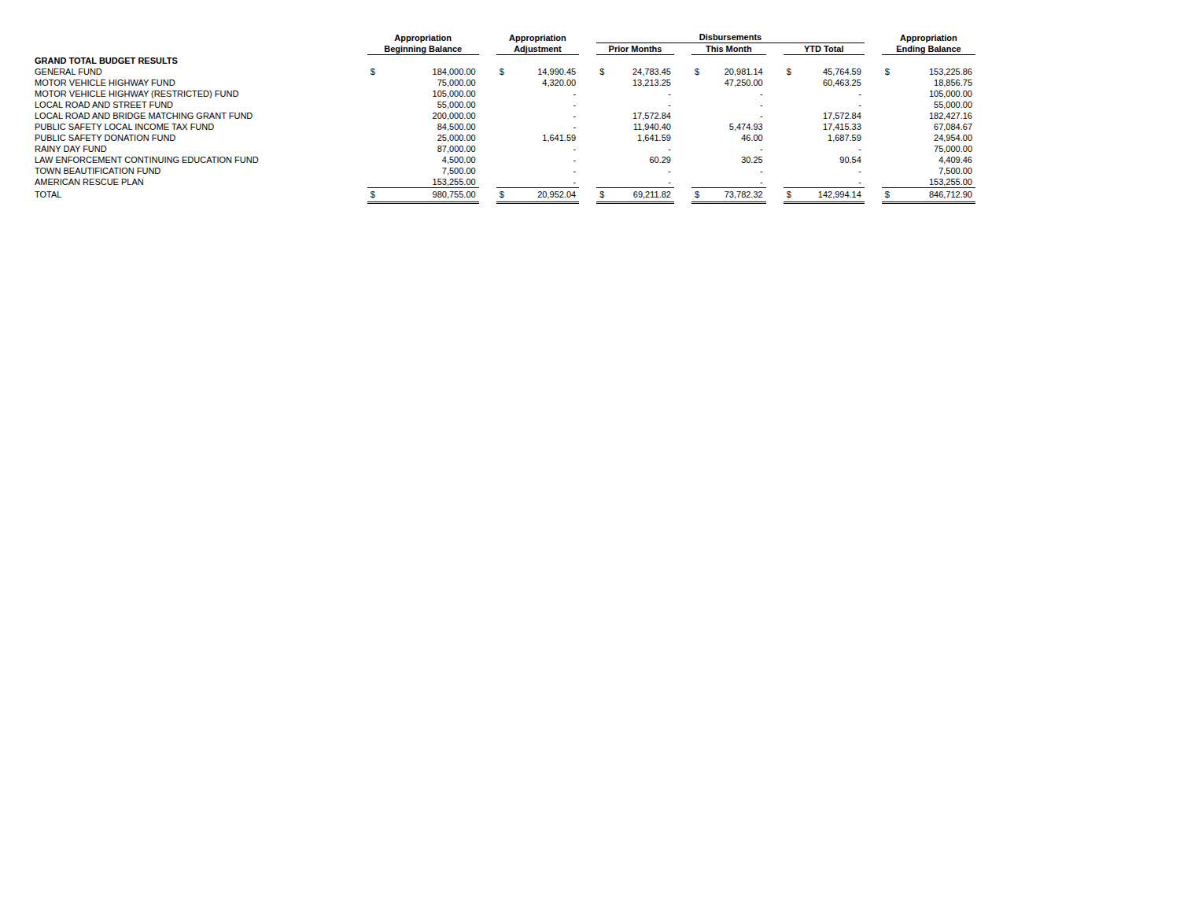| | Appropriation | | Appropriation | | Disbursements | | Appropriation |
| --- | --- | --- | --- | --- | --- | --- | --- |
| | Beginning Balance | | Adjustment | | Prior Months | | This Month | | YTD Total | | Ending Balance |
| GRAND TOTAL BUDGET RESULTS | |
| GENERAL FUND | $ | 184,000.00 | | $ | 14,990.45 | | $ | 24,783.45 | | $ | 20,981.14 | | $ | 45,764.59 | | $ | 153,225.86 |
| MOTOR VEHICLE HIGHWAY FUND | | 75,000.00 | | | 4,320.00 | | | 13,213.25 | | | 47,250.00 | | | 60,463.25 | | | 18,856.75 |
| MOTOR VEHICLE HIGHWAY (RESTRICTED) FUND | | 105,000.00 | | | - | | | - | | | - | | | - | | | 105,000.00 |
| LOCAL ROAD AND STREET FUND | | 55,000.00 | | | - | | | - | | | - | | | - | | | 55,000.00 |
| LOCAL ROAD AND BRIDGE MATCHING GRANT FUND | | 200,000.00 | | | - | | | 17,572.84 | | | - | | | 17,572.84 | | | 182,427.16 |
| PUBLIC SAFETY LOCAL INCOME TAX FUND | | 84,500.00 | | | - | | | 11,940.40 | | | 5,474.93 | | | 17,415.33 | | | 67,084.67 |
| PUBLIC SAFETY DONATION FUND | | 25,000.00 | | | 1,641.59 | | | 1,641.59 | | | 46.00 | | | 1,687.59 | | | 24,954.00 |
| RAINY DAY FUND | | 87,000.00 | | | - | | | - | | | - | | | - | | | 75,000.00 |
| LAW ENFORCEMENT CONTINUING EDUCATION FUND | | 4,500.00 | | | - | | | 60.29 | | | 30.25 | | | 90.54 | | | 4,409.46 |
| TOWN BEAUTIFICATION FUND | | 7,500.00 | | | - | | | - | | | - | | | - | | | 7,500.00 |
| AMERICAN RESCUE PLAN | | 153,255.00 | | | - | | | - | | | - | | | - | | | 153,255.00 |
| TOTAL | $ | 980,755.00 | | $ | 20,952.04 | | $ | 69,211.82 | | $ | 73,782.32 | | $ | 142,994.14 | | $ | 846,712.90 |